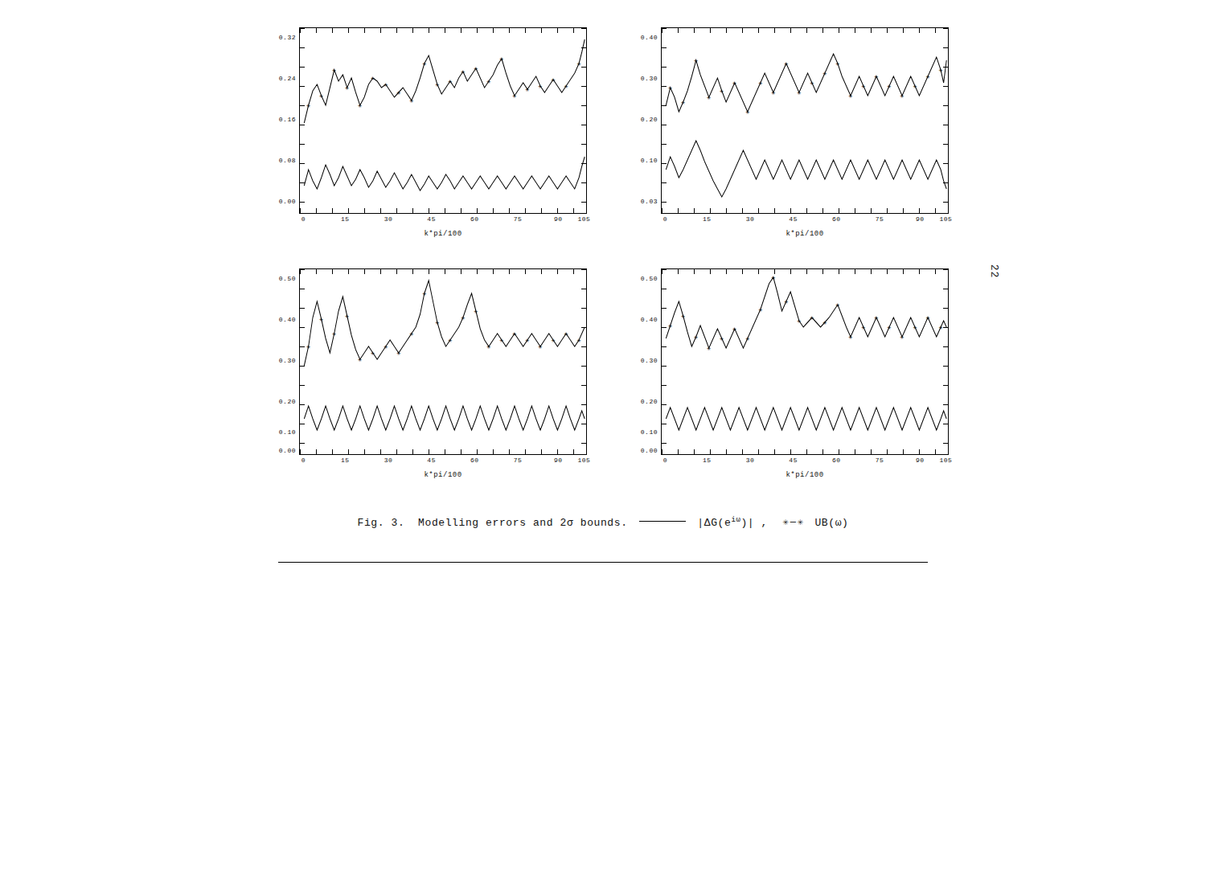22
0.32 0.24 0.16 0.08 0.00
✳ ✳ ✳ ✳ ✳ ✳ ✳ ✳ ✳ ✳ ✳ ✳ ✳ ✳ ✳ ✳ ✳ ✳ ✳ ✳ ✳ ✳
0 15 30 45 60 75 90 105
k*pi/100
0.40 0.30 0.20 0.10 0.03
✳ ✳ ✳ ✳ ✳ ✳ ✳ ✳ ✳ ✳ ✳ ✳ ✳ ✳ ✳ ✳ ✳ ✳ ✳ ✳ ✳ ✳
0 15 30 45 60 75 90 105
k*pi/100
0.50 0.40 0.30 0.20 0.10 0.00
✳ ✳ ✳ ✳ ✳ ✳ ✳ ✳ ✳ ✳ ✳ ✳ ✳ ✳ ✳ ✳ ✳ ✳ ✳ ✳ ✳ ✳
0 15 30 45 60 75 90 105
k*pi/100
0.50 0.40 0.30 0.20 0.10 0.00
✳ ✳ ✳ ✳ ✳ ✳ ✳ ✳ ✳ ✳ ✳ ✳ ✳ ✳ ✳ ✳ ✳ ✳ ✳ ✳ ✳ ✳
0 15 30 45 60 75 90 105
k*pi/100
Fig. 3. Modelling errors and 2σ bounds. |ΔG(eiω)| , ✳—✳ UB(ω)